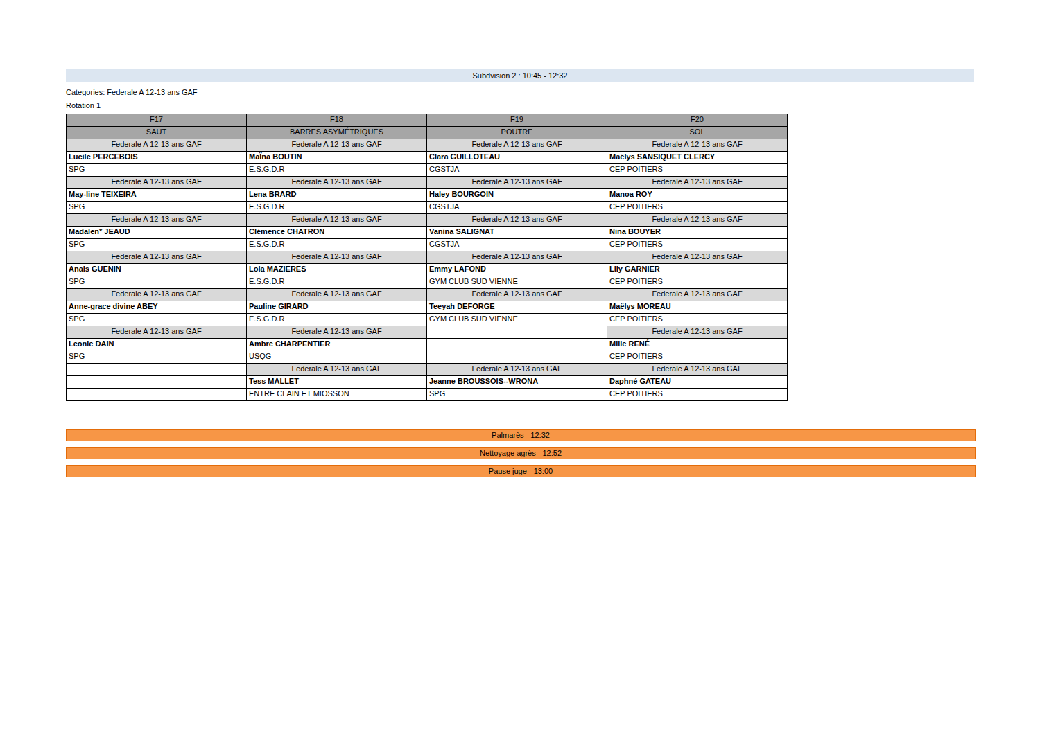Subdvision 2 : 10:45 - 12:32
Categories: Federale A 12-13 ans GAF
Rotation 1
| F17 | F18 | F19 | F20 |
| SAUT | BARRES ASYMÉTRIQUES | POUTRE | SOL |
| Federale A 12-13 ans GAF | Federale A 12-13 ans GAF | Federale A 12-13 ans GAF | Federale A 12-13 ans GAF |
| Lucile PERCEBOIS | MaÏna BOUTIN | Clara GUILLOTEAU | Maëlys SANSIQUET CLERCY |
| SPG | E.S.G.D.R | CGSTJA | CEP POITIERS |
| Federale A 12-13 ans GAF | Federale A 12-13 ans GAF | Federale A 12-13 ans GAF | Federale A 12-13 ans GAF |
| May-line TEIXEIRA | Lena BRARD | Haley BOURGOIN | Manoa ROY |
| SPG | E.S.G.D.R | CGSTJA | CEP POITIERS |
| Federale A 12-13 ans GAF | Federale A 12-13 ans GAF | Federale A 12-13 ans GAF | Federale A 12-13 ans GAF |
| Madalen* JEAUD | Clémence CHATRON | Vanina SALIGNAT | Nina BOUYER |
| SPG | E.S.G.D.R | CGSTJA | CEP POITIERS |
| Federale A 12-13 ans GAF | Federale A 12-13 ans GAF | Federale A 12-13 ans GAF | Federale A 12-13 ans GAF |
| Anais GUENIN | Lola MAZIERES | Emmy LAFOND | Lily GARNIER |
| SPG | E.S.G.D.R | GYM CLUB SUD VIENNE | CEP POITIERS |
| Federale A 12-13 ans GAF | Federale A 12-13 ans GAF | Federale A 12-13 ans GAF | Federale A 12-13 ans GAF |
| Anne-grace divine ABEY | Pauline GIRARD | Teeyah DEFORGE | Maëlys MOREAU |
| SPG | E.S.G.D.R | GYM CLUB SUD VIENNE | CEP POITIERS |
| Federale A 12-13 ans GAF | Federale A 12-13 ans GAF | | Federale A 12-13 ans GAF |
| Leonie DAIN | Ambre CHARPENTIER | | Milie RENÉ |
| SPG | USQG | | CEP POITIERS |
| | Federale A 12-13 ans GAF | Federale A 12-13 ans GAF | Federale A 12-13 ans GAF |
| | Tess MALLET | Jeanne BROUSSOIS--WRONA | Daphné GATEAU |
| | ENTRE CLAIN ET MIOSSON | SPG | CEP POITIERS |
Palmarès - 12:32
Nettoyage agrès - 12:52
Pause juge - 13:00